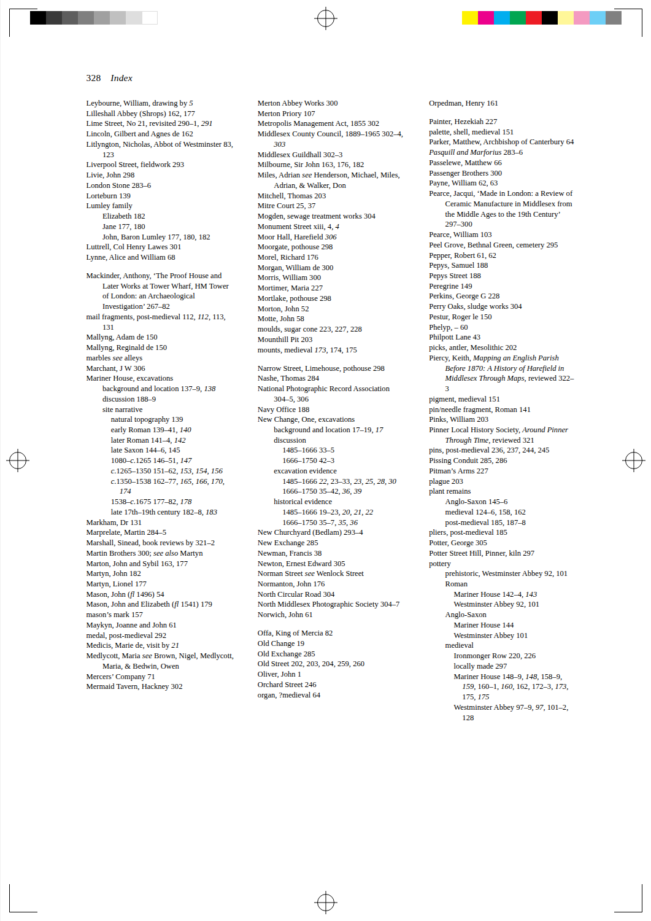328 Index
Leybourne, William, drawing by 5
Lilleshall Abbey (Shrops) 162, 177
Lime Street, No 21, revisited 290–1, 291
Lincoln, Gilbert and Agnes de 162
Litlyngton, Nicholas, Abbot of Westminster 83, 123
Liverpool Street, fieldwork 293
Livie, John 298
London Stone 283–6
Lorteburn 139
Lumley family
Elizabeth 182
Jane 177, 180
John, Baron Lumley 177, 180, 182
Luttrell, Col Henry Lawes 301
Lynne, Alice and William 68
Mackinder, Anthony, ‘The Proof House and Later Works at Tower Wharf, HM Tower of London: an Archaeological Investigation’ 267–82
mail fragments, post-medieval 112, 112, 113, 131
Mallyng, Adam de 150
Mallyng, Reginald de 150
marbles see alleys
Marchant, J W 306
Mariner House, excavations
background and location 137–9, 138
discussion 188–9
site narrative
natural topography 139
early Roman 139–41, 140
later Roman 141–4, 142
late Saxon 144–6, 145
1080–c. 1265 146–51, 147
c. 1265–1350 151–62, 153, 154, 156
c. 1350–1538 162–77, 165, 166, 170, 174
1538–c. 1675 177–82, 178
late 17th–19th century 182–8, 183
Markham, Dr 131
Marprelate, Martin 284–5
Marshall, Sinead, book reviews by 321–2
Martin Brothers 300; see also Martyn
Marton, John and Sybil 163, 177
Martyn, John 182
Martyn, Lionel 177
Mason, John (fl 1496) 54
Mason, John and Elizabeth (fl 1541) 179
mason’s mark 157
Maykyn, Joanne and John 61
medal, post-medieval 292
Medicis, Marie de, visit by 21
Medlycott, Maria see Brown, Nigel, Medlycott, Maria, & Bedwin, Owen
Mercers’ Company 71
Mermaid Tavern, Hackney 302
Merton Abbey Works 300
Merton Priory 107
Metropolis Management Act, 1855 302
Middlesex County Council, 1889–1965 302–4, 303
Middlesex Guildhall 302–3
Milbourne, Sir John 163, 176, 182
Miles, Adrian see Henderson, Michael, Miles, Adrian, & Walker, Don
Mitchell, Thomas 203
Mitre Court 25, 37
Mogden, sewage treatment works 304
Monument Street xiii, 4, 4
Moor Hall, Harefield 306
Moorgate, pothouse 298
Morel, Richard 176
Morgan, William de 300
Morris, William 300
Mortimer, Maria 227
Mortlake, pothouse 298
Morton, John 52
Motte, John 58
moulds, sugar cone 223, 227, 228
Mounthill Pit 203
mounts, medieval 173, 174, 175
Narrow Street, Limehouse, pothouse 298
Nashe, Thomas 284
National Photographic Record Association 304–5, 306
Navy Office 188
New Change, One, excavations
background and location 17–19, 17
discussion
1485–1666 33–5
1666–1750 42–3
excavation evidence
1485–1666 22, 23–33, 23, 25, 28, 30
1666–1750 35–42, 36, 39
historical evidence
1485–1666 19–23, 20, 21, 22
1666–1750 35–7, 35, 36
New Churchyard (Bedlam) 293–4
New Exchange 285
Newman, Francis 38
Newton, Ernest Edward 305
Norman Street see Wenlock Street
Normanton, John 176
North Circular Road 304
North Middlesex Photographic Society 304–7
Norwich, John 61
Offa, King of Mercia 82
Old Change 19
Old Exchange 285
Old Street 202, 203, 204, 259, 260
Oliver, John 1
Orchard Street 246
organ, ?medieval 64
Orpedman, Henry 161
Painter, Hezekiah 227
palette, shell, medieval 151
Parker, Matthew, Archbishop of Canterbury 64
Pasquill and Marforius 283–6
Passelewe, Matthew 66
Passenger Brothers 300
Payne, William 62, 63
Pearce, Jacqui, ‘Made in London: a Review of Ceramic Manufacture in Middlesex from the Middle Ages to the 19th Century’ 297–300
Pearce, William 103
Peel Grove, Bethnal Green, cemetery 295
Pepper, Robert 61, 62
Pepys, Samuel 188
Pepys Street 188
Peregrine 149
Perkins, George G 228
Perry Oaks, sludge works 304
Pestur, Roger le 150
Phelyp, – 60
Philpott Lane 43
picks, antler, Mesolithic 202
Piercy, Keith, Mapping an English Parish Before 1870: A History of Harefield in Middlesex Through Maps, reviewed 322–3
pigment, medieval 151
pin/needle fragment, Roman 141
Pinks, William 203
Pinner Local History Society, Around Pinner Through Time, reviewed 321
pins, post-medieval 236, 237, 244, 245
Pissing Conduit 285, 286
Pitman’s Arms 227
plague 203
plant remains
Anglo-Saxon 145–6
medieval 124–6, 158, 162
post-medieval 185, 187–8
pliers, post-medieval 185
Potter, George 305
Potter Street Hill, Pinner, kiln 297
pottery
prehistoric, Westminster Abbey 92, 101
Roman
Mariner House 142–4, 143
Westminster Abbey 92, 101
Anglo-Saxon
Mariner House 144
Westminster Abbey 101
medieval
Ironmonger Row 220, 226
locally made 297
Mariner House 148–9, 148, 158–9, 159, 160–1, 160, 162, 172–3, 173, 175, 175
Westminster Abbey 97–9, 97, 101–2, 128